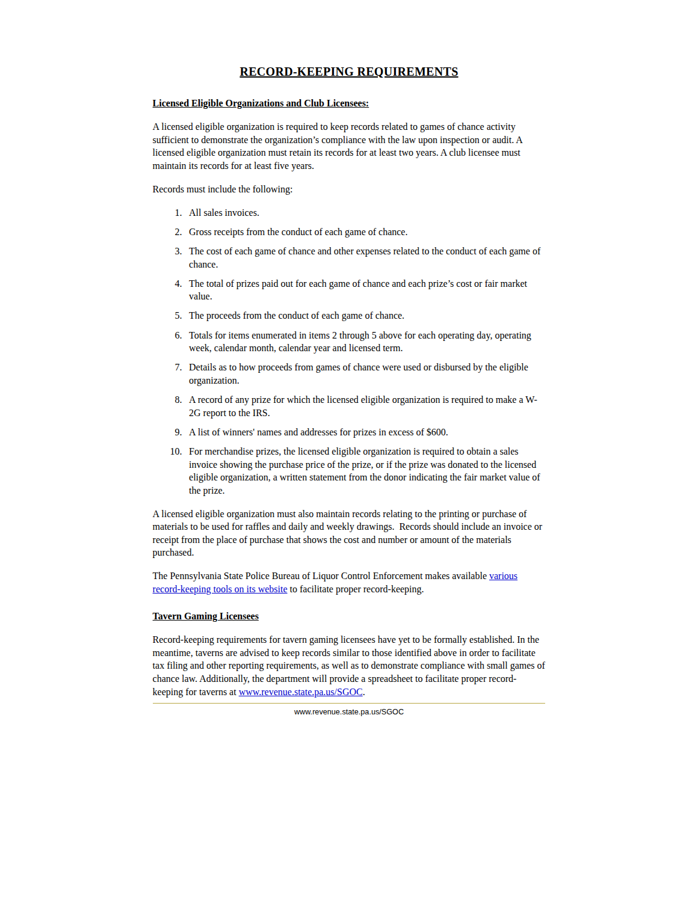RECORD-KEEPING REQUIREMENTS
Licensed Eligible Organizations and Club Licensees:
A licensed eligible organization is required to keep records related to games of chance activity sufficient to demonstrate the organization’s compliance with the law upon inspection or audit. A licensed eligible organization must retain its records for at least two years. A club licensee must maintain its records for at least five years.
Records must include the following:
All sales invoices.
Gross receipts from the conduct of each game of chance.
The cost of each game of chance and other expenses related to the conduct of each game of chance.
The total of prizes paid out for each game of chance and each prize’s cost or fair market value.
The proceeds from the conduct of each game of chance.
Totals for items enumerated in items 2 through 5 above for each operating day, operating week, calendar month, calendar year and licensed term.
Details as to how proceeds from games of chance were used or disbursed by the eligible organization.
A record of any prize for which the licensed eligible organization is required to make a W-2G report to the IRS.
A list of winners' names and addresses for prizes in excess of $600.
For merchandise prizes, the licensed eligible organization is required to obtain a sales invoice showing the purchase price of the prize, or if the prize was donated to the licensed eligible organization, a written statement from the donor indicating the fair market value of the prize.
A licensed eligible organization must also maintain records relating to the printing or purchase of materials to be used for raffles and daily and weekly drawings. Records should include an invoice or receipt from the place of purchase that shows the cost and number or amount of the materials purchased.
The Pennsylvania State Police Bureau of Liquor Control Enforcement makes available various record-keeping tools on its website to facilitate proper record-keeping.
Tavern Gaming Licensees
Record-keeping requirements for tavern gaming licensees have yet to be formally established. In the meantime, taverns are advised to keep records similar to those identified above in order to facilitate tax filing and other reporting requirements, as well as to demonstrate compliance with small games of chance law. Additionally, the department will provide a spreadsheet to facilitate proper record-keeping for taverns at www.revenue.state.pa.us/SGOC.
www.revenue.state.pa.us/SGOC